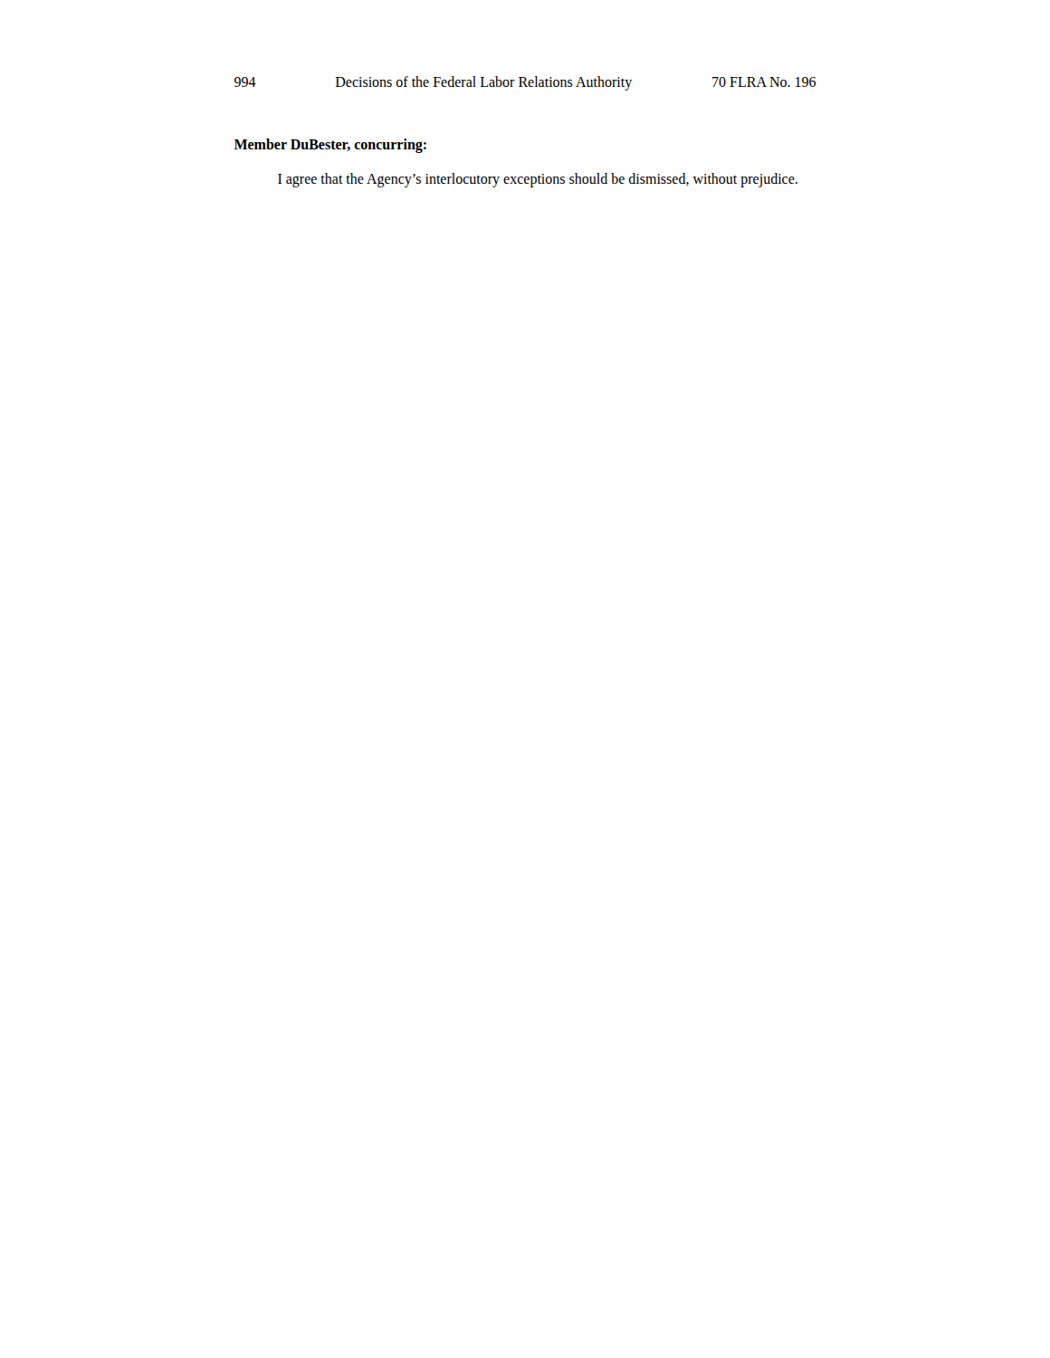994 Decisions of the Federal Labor Relations Authority 70 FLRA No. 196
Member DuBester, concurring:
I agree that the Agency’s interlocutory exceptions should be dismissed, without prejudice.